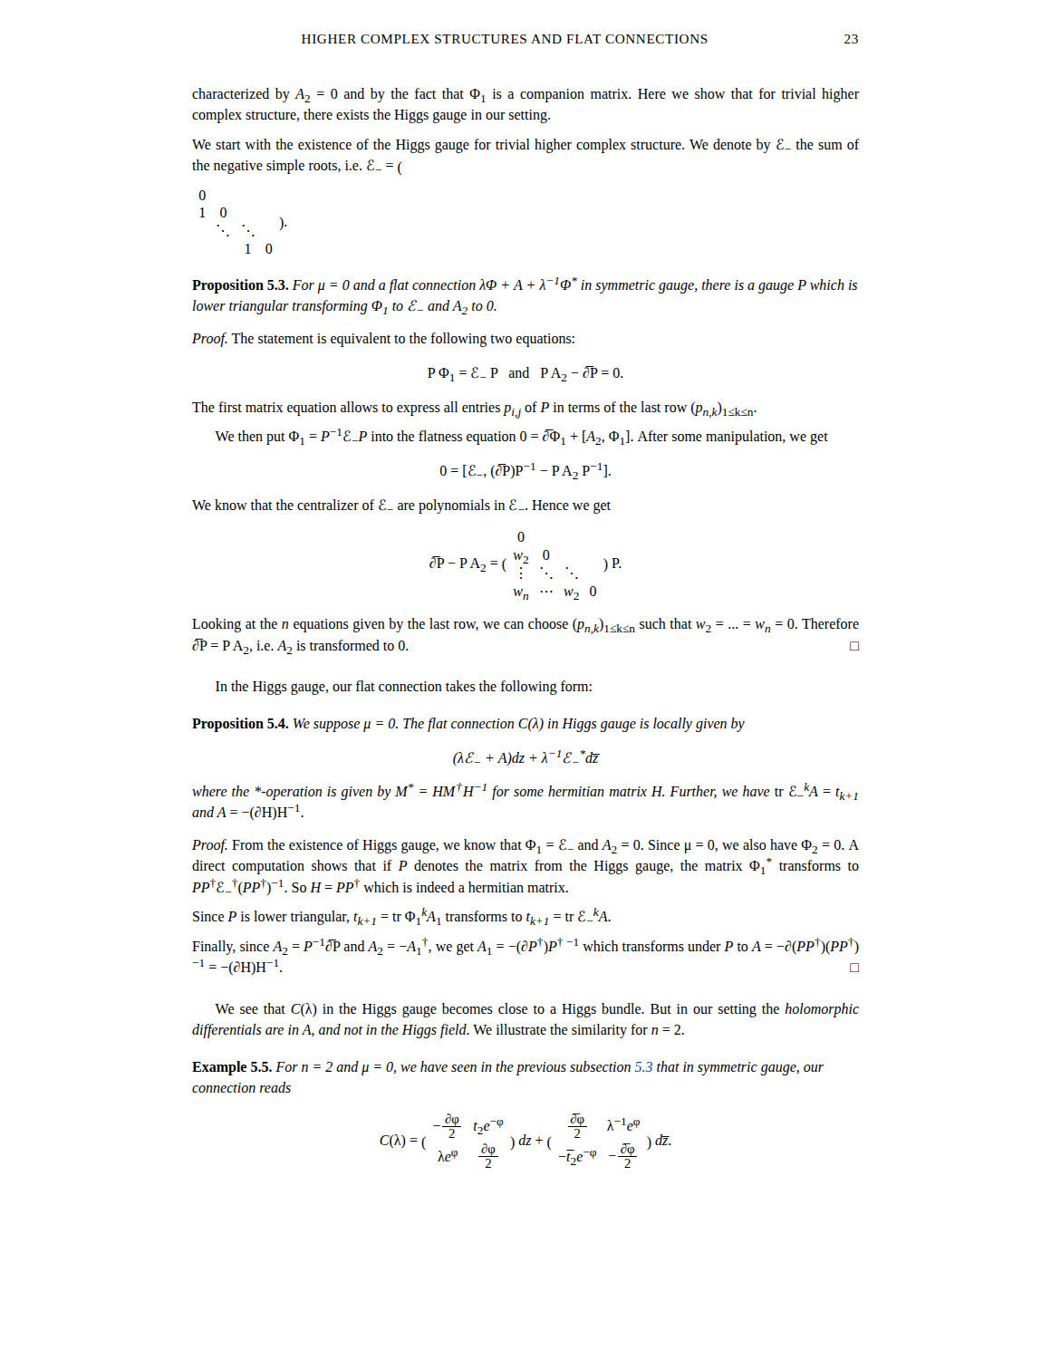HIGHER COMPLEX STRUCTURES AND FLAT CONNECTIONS 23
characterized by A2 = 0 and by the fact that Φ1 is a companion matrix. Here we show that for trivial higher complex structure, there exists the Higgs gauge in our setting.
We start with the existence of the Higgs gauge for trivial higher complex structure. We denote by ℰ− the sum of the negative simple roots, i.e. ℰ− = (
| 0 | | | |
| 1 | 0 | | |
| | ⋱ | ⋱ | |
| | | 1 | 0 |
).
Proposition 5.3. For μ = 0 and a flat connection λΦ + A + λ−1Φ* in symmetric gauge, there is a gauge P which is lower triangular transforming Φ1 to ℰ− and A2 to 0.
Proof. The statement is equivalent to the following two equations:
P Φ1 = ℰ− P and P A2 − ∂̅P = 0.
The first matrix equation allows to express all entries pi,j of P in terms of the last row (pn,k)1≤k≤n.
We then put Φ1 = P−1ℰ−P into the flatness equation 0 = ∂̅Φ1 + [A2, Φ1]. After some manipulation, we get
0 = [ℰ−, (∂̅P)P−1 − P A2 P−1].
We know that the centralizer of ℰ− are polynomials in ℰ−. Hence we get
∂̅P − P A2 = (
| 0 | | | |
| w 2 | 0 | | |
| ⋮ | ⋱ | ⋱ | |
| w n | ⋯ | w 2 | 0 |
) P.
Looking at the n equations given by the last row, we can choose (pn,k)1≤k≤n such that w2 = ... = wn = 0. Therefore ∂̅P = P A2, i.e. A2 is transformed to 0. □
In the Higgs gauge, our flat connection takes the following form:
Proposition 5.4. We suppose μ = 0. The flat connection C(λ) in Higgs gauge is locally given by
(λℰ− + A)dz + λ−1ℰ−*dz̅
where the *-operation is given by M* = HM†H−1 for some hermitian matrix H. Further, we have tr ℰ−kA = tk+1 and A = −(∂H)H−1.
Proof. From the existence of Higgs gauge, we know that Φ1 = ℰ− and A2 = 0. Since μ = 0, we also have Φ2 = 0. A direct computation shows that if P denotes the matrix from the Higgs gauge, the matrix Φ1* transforms to PP†ℰ−†(PP†)−1. So H = PP† which is indeed a hermitian matrix.
Since P is lower triangular, tk+1 = tr Φ1kA1 transforms to tk+1 = tr ℰ−kA.
Finally, since A2 = P−1∂̅P and A2 = −A1†, we get A1 = −(∂P†)P† −1 which transforms under P to A = −∂(PP†)(PP†)−1 = −(∂H)H−1. □
We see that C(λ) in the Higgs gauge becomes close to a Higgs bundle. But in our setting the holomorphic differentials are in A, and not in the Higgs field. We illustrate the similarity for n = 2.
Example 5.5. For n = 2 and μ = 0, we have seen in the previous subsection 5.3 that in symmetric gauge, our connection reads
C(λ) = (
| − ∂φ 2 | t 2 e −φ |
| λ e φ | ∂φ 2 |
) dz + (
| ∂̅φ 2 | λ −1 e φ |
| − t ̅ 2 e −φ | − ∂̅φ 2 |
) dz̅.